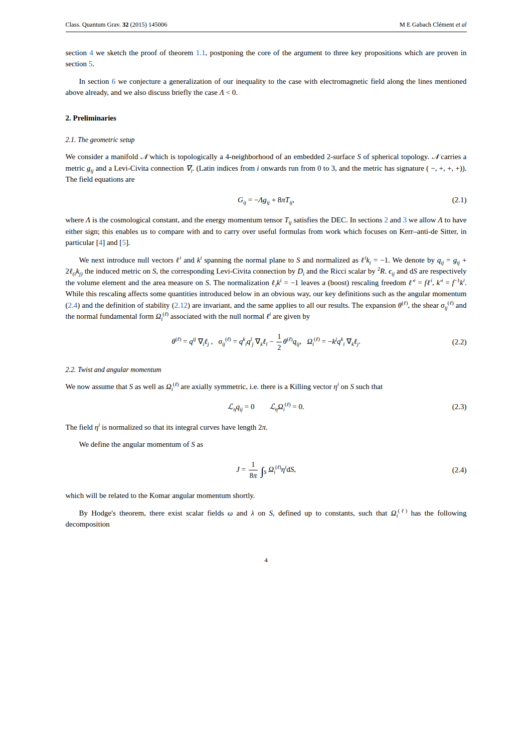Class. Quantum Grav. 32 (2015) 145006
M E Gabach Clément et al
section 4 we sketch the proof of theorem 1.1, postponing the core of the argument to three key propositions which are proven in section 5.
In section 6 we conjecture a generalization of our inequality to the case with electromagnetic field along the lines mentioned above already, and we also discuss briefly the case Λ < 0.
2. Preliminaries
2.1. The geometric setup
We consider a manifold 𝒩 which is topologically a 4-neighborhood of an embedded 2-surface S of spherical topology. 𝒩 carries a metric gij and a Levi-Civita connection ∇i. (Latin indices from i onwards run from 0 to 3, and the metric has signature ( −, +, +, +)). The field equations are
Gij = −Λgij + 8πTij,
(2.1)
where Λ is the cosmological constant, and the energy momentum tensor Tij satisfies the DEC. In sections 2 and 3 we allow Λ to have either sign; this enables us to compare with and to carry over useful formulas from work which focuses on Kerr–anti-de Sitter, in particular [4] and [5].
We next introduce null vectors ℓi and ki spanning the normal plane to S and normalized as ℓiki = −1. We denote by qij = gij + 2ℓ(ikj) the induced metric on S, the corresponding Levi-Civita connection by Di and the Ricci scalar by 2R. ϵij and dS are respectively the volume element and the area measure on S. The normalization ℓiki = −1 leaves a (boost) rescaling freedom ℓ′i = fℓi, k′i = f−1ki. While this rescaling affects some quantities introduced below in an obvious way, our key definitions such as the angular momentum (2.4) and the definition of stability (2.12) are invariant, and the same applies to all our results. The expansion θ(ℓ), the shear σij(ℓ) and the normal fundamental form Ωi(ℓ) associated with the null normal ℓi are given by
θ(ℓ) = qij ∇iℓj , σij(ℓ) = qkiqlj ∇kℓl − 12 θ(ℓ)qij, Ωi(ℓ) = −kjqki ∇kℓj.
(2.2)
2.2. Twist and angular momentum
We now assume that S as well as Ωi(ℓ) are axially symmetric, i.e. there is a Killing vector ηi on S such that
ℒηqij = 0 ℒηΩi(ℓ) = 0.
(2.3)
The field ηi is normalized so that its integral curves have length 2π.
We define the angular momentum of S as
J = 18π ∫S Ωi(ℓ)ηidS,
(2.4)
which will be related to the Komar angular momentum shortly.
By Hodge's theorem, there exist scalar fields ω and λ on S, defined up to constants, such that Ωi(ℓ) has the following decomposition
4